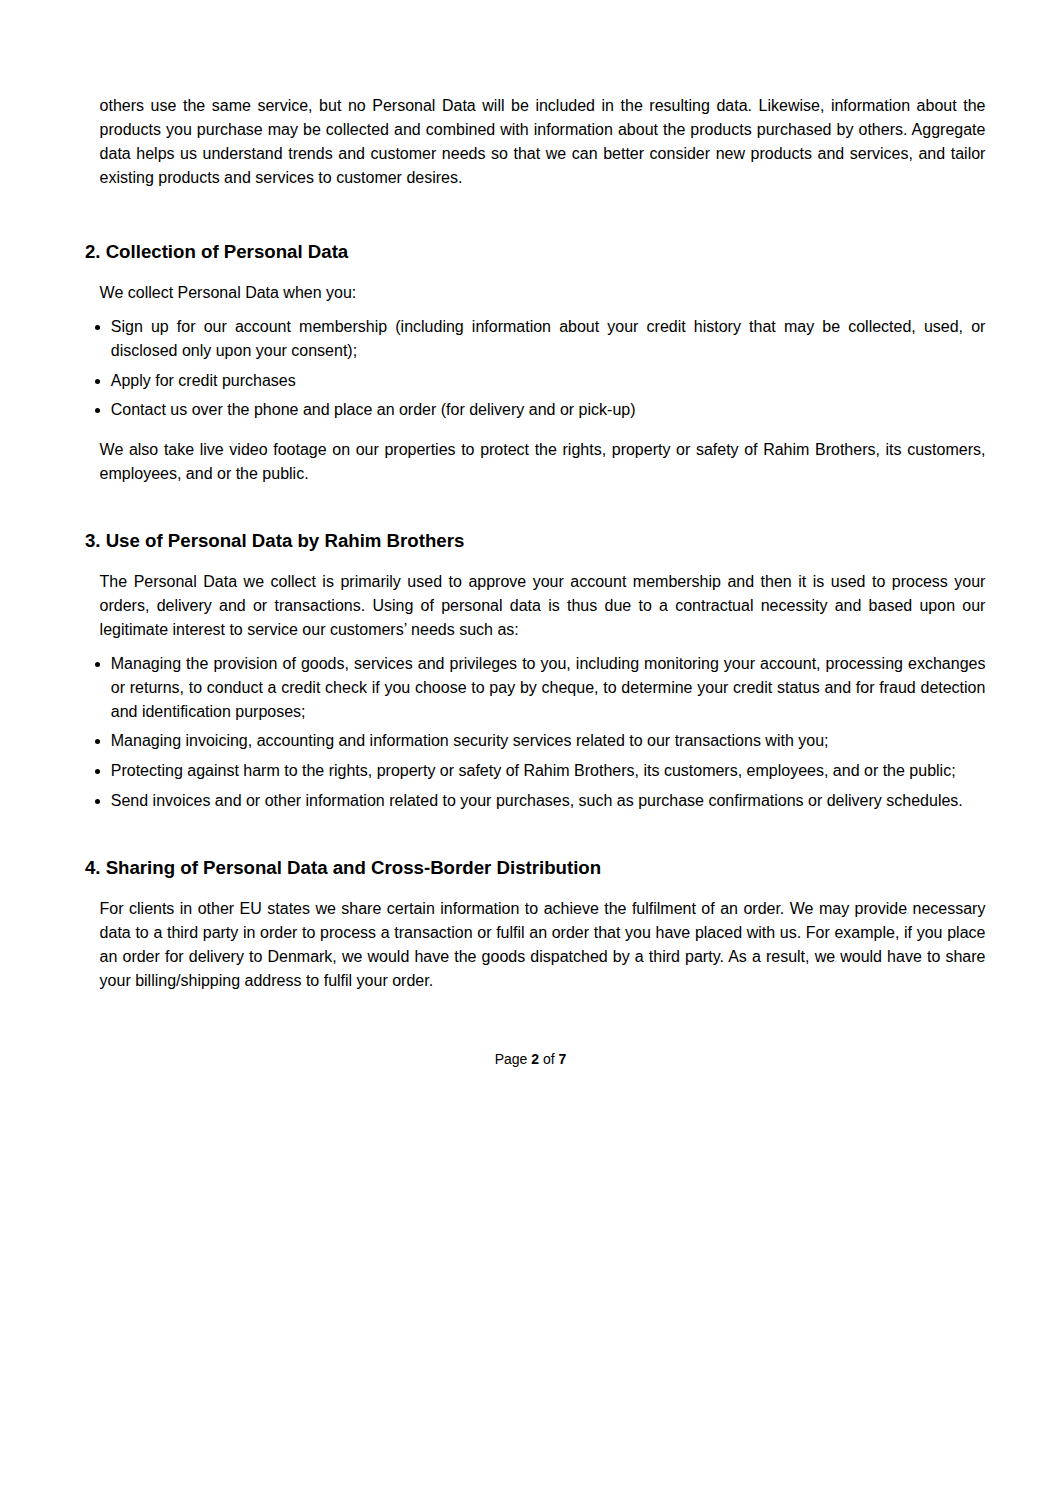others use the same service, but no Personal Data will be included in the resulting data. Likewise, information about the products you purchase may be collected and combined with information about the products purchased by others. Aggregate data helps us understand trends and customer needs so that we can better consider new products and services, and tailor existing products and services to customer desires.
2. Collection of Personal Data
We collect Personal Data when you:
Sign up for our account membership (including information about your credit history that may be collected, used, or disclosed only upon your consent);
Apply for credit purchases
Contact us over the phone and place an order (for delivery and or pick-up)
We also take live video footage on our properties to protect the rights, property or safety of Rahim Brothers, its customers, employees, and or the public.
3. Use of Personal Data by Rahim Brothers
The Personal Data we collect is primarily used to approve your account membership and then it is used to process your orders, delivery and or transactions. Using of personal data is thus due to a contractual necessity and based upon our legitimate interest to service our customers’ needs such as:
Managing the provision of goods, services and privileges to you, including monitoring your account, processing exchanges or returns, to conduct a credit check if you choose to pay by cheque, to determine your credit status and for fraud detection and identification purposes;
Managing invoicing, accounting and information security services related to our transactions with you;
Protecting against harm to the rights, property or safety of Rahim Brothers, its customers, employees, and or the public;
Send invoices and or other information related to your purchases, such as purchase confirmations or delivery schedules.
4. Sharing of Personal Data and Cross-Border Distribution
For clients in other EU states we share certain information to achieve the fulfilment of an order. We may provide necessary data to a third party in order to process a transaction or fulfil an order that you have placed with us. For example, if you place an order for delivery to Denmark, we would have the goods dispatched by a third party. As a result, we would have to share your billing/shipping address to fulfil your order.
Page 2 of 7